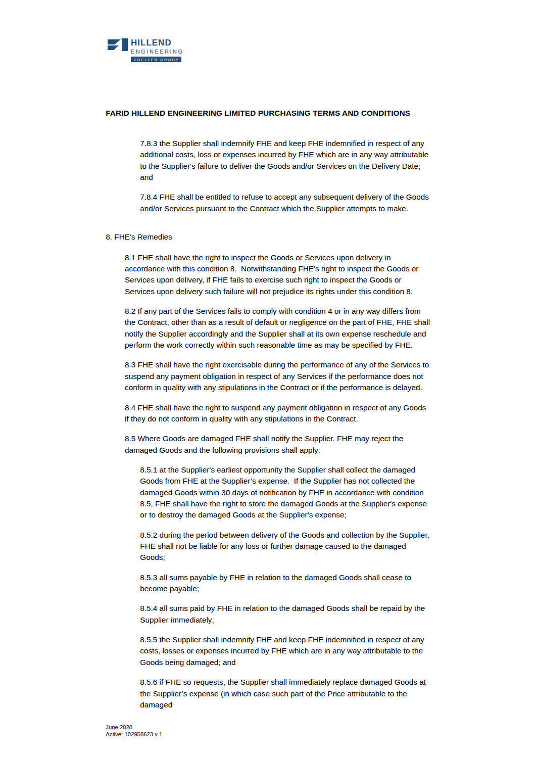HILLEND ENGINEERING ZOELLER GROUP
FARID HILLEND ENGINEERING LIMITED PURCHASING TERMS AND CONDITIONS
7.8.3 the Supplier shall indemnify FHE and keep FHE indemnified in respect of any additional costs, loss or expenses incurred by FHE which are in any way attributable to the Supplier's failure to deliver the Goods and/or Services on the Delivery Date; and
7.8.4 FHE shall be entitled to refuse to accept any subsequent delivery of the Goods and/or Services pursuant to the Contract which the Supplier attempts to make.
8. FHE's Remedies
8.1 FHE shall have the right to inspect the Goods or Services upon delivery in accordance with this condition 8. Notwithstanding FHE's right to inspect the Goods or Services upon delivery, if FHE fails to exercise such right to inspect the Goods or Services upon delivery such failure will not prejudice its rights under this condition 8.
8.2 If any part of the Services fails to comply with condition 4 or in any way differs from the Contract, other than as a result of default or negligence on the part of FHE, FHE shall notify the Supplier accordingly and the Supplier shall at its own expense reschedule and perform the work correctly within such reasonable time as may be specified by FHE.
8.3 FHE shall have the right exercisable during the performance of any of the Services to suspend any payment obligation in respect of any Services if the performance does not conform in quality with any stipulations in the Contract or if the performance is delayed.
8.4 FHE shall have the right to suspend any payment obligation in respect of any Goods if they do not conform in quality with any stipulations in the Contract.
8.5 Where Goods are damaged FHE shall notify the Supplier. FHE may reject the damaged Goods and the following provisions shall apply:
8.5.1 at the Supplier's earliest opportunity the Supplier shall collect the damaged Goods from FHE at the Supplier’s expense. If the Supplier has not collected the damaged Goods within 30 days of notification by FHE in accordance with condition 8.5, FHE shall have the right to store the damaged Goods at the Supplier's expense or to destroy the damaged Goods at the Supplier's expense;
8.5.2 during the period between delivery of the Goods and collection by the Supplier, FHE shall not be liable for any loss or further damage caused to the damaged Goods;
8.5.3 all sums payable by FHE in relation to the damaged Goods shall cease to become payable;
8.5.4 all sums paid by FHE in relation to the damaged Goods shall be repaid by the Supplier immediately;
8.5.5 the Supplier shall indemnify FHE and keep FHE indemnified in respect of any costs, losses or expenses incurred by FHE which are in any way attributable to the Goods being damaged; and
8.5.6 if FHE so requests, the Supplier shall immediately replace damaged Goods at the Supplier’s expense (in which case such part of the Price attributable to the damaged
June 2020
Active: 102958623 v 1